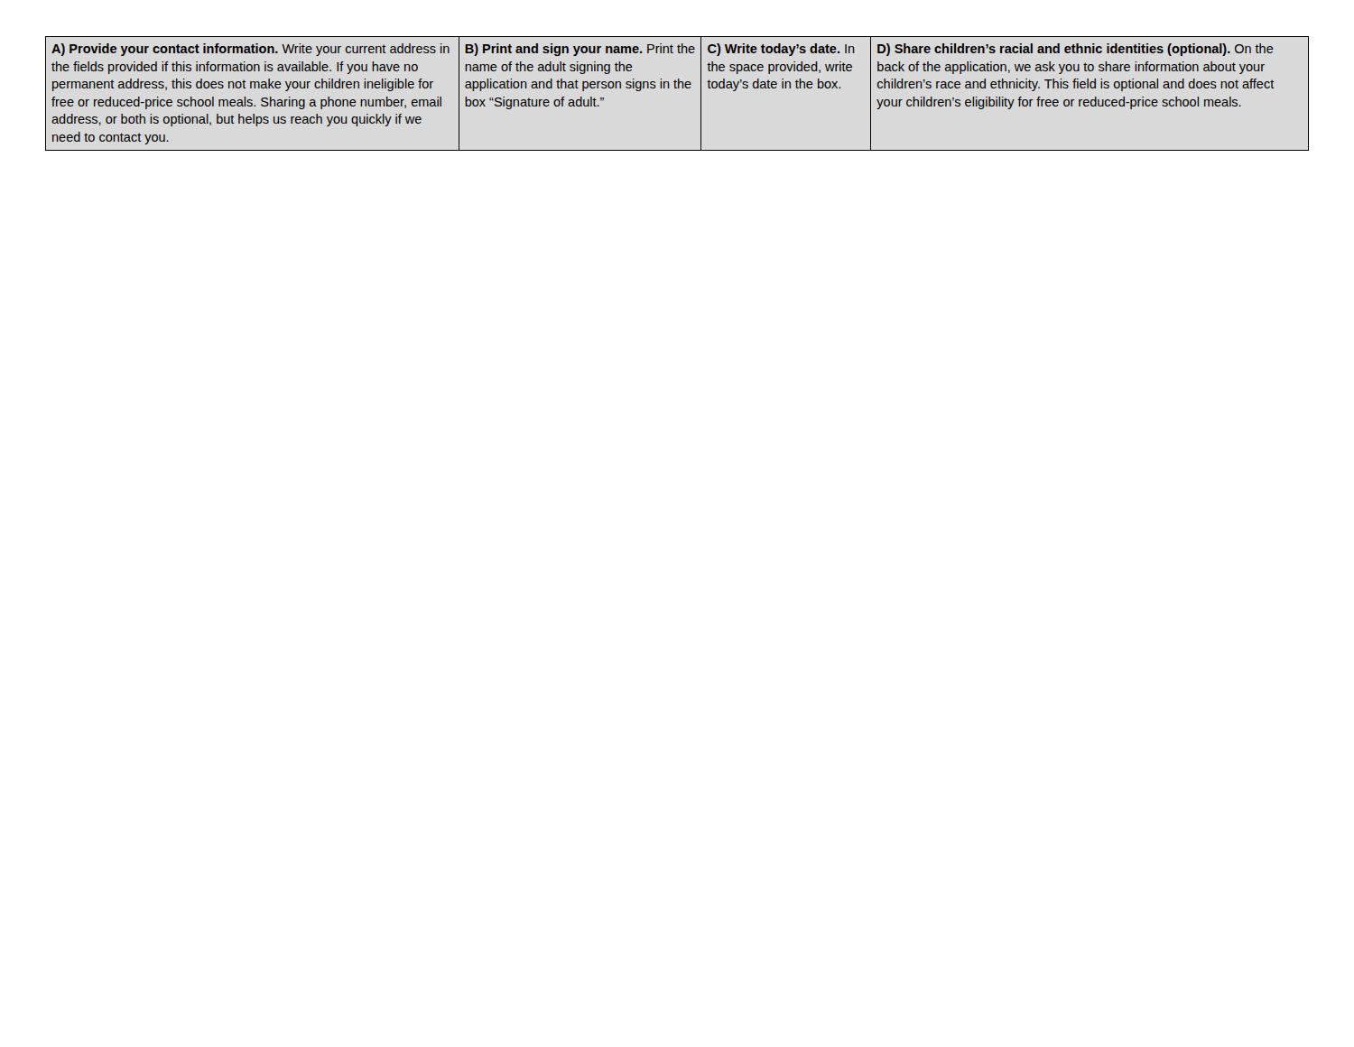| A) Provide your contact information. Write your current address in the fields provided if this information is available. If you have no permanent address, this does not make your children ineligible for free or reduced-price school meals. Sharing a phone number, email address, or both is optional, but helps us reach you quickly if we need to contact you. | B) Print and sign your name. Print the name of the adult signing the application and that person signs in the box “Signature of adult.” | C) Write today’s date. In the space provided, write today’s date in the box. | D) Share children’s racial and ethnic identities (optional). On the back of the application, we ask you to share information about your children’s race and ethnicity. This field is optional and does not affect your children’s eligibility for free or reduced-price school meals. |